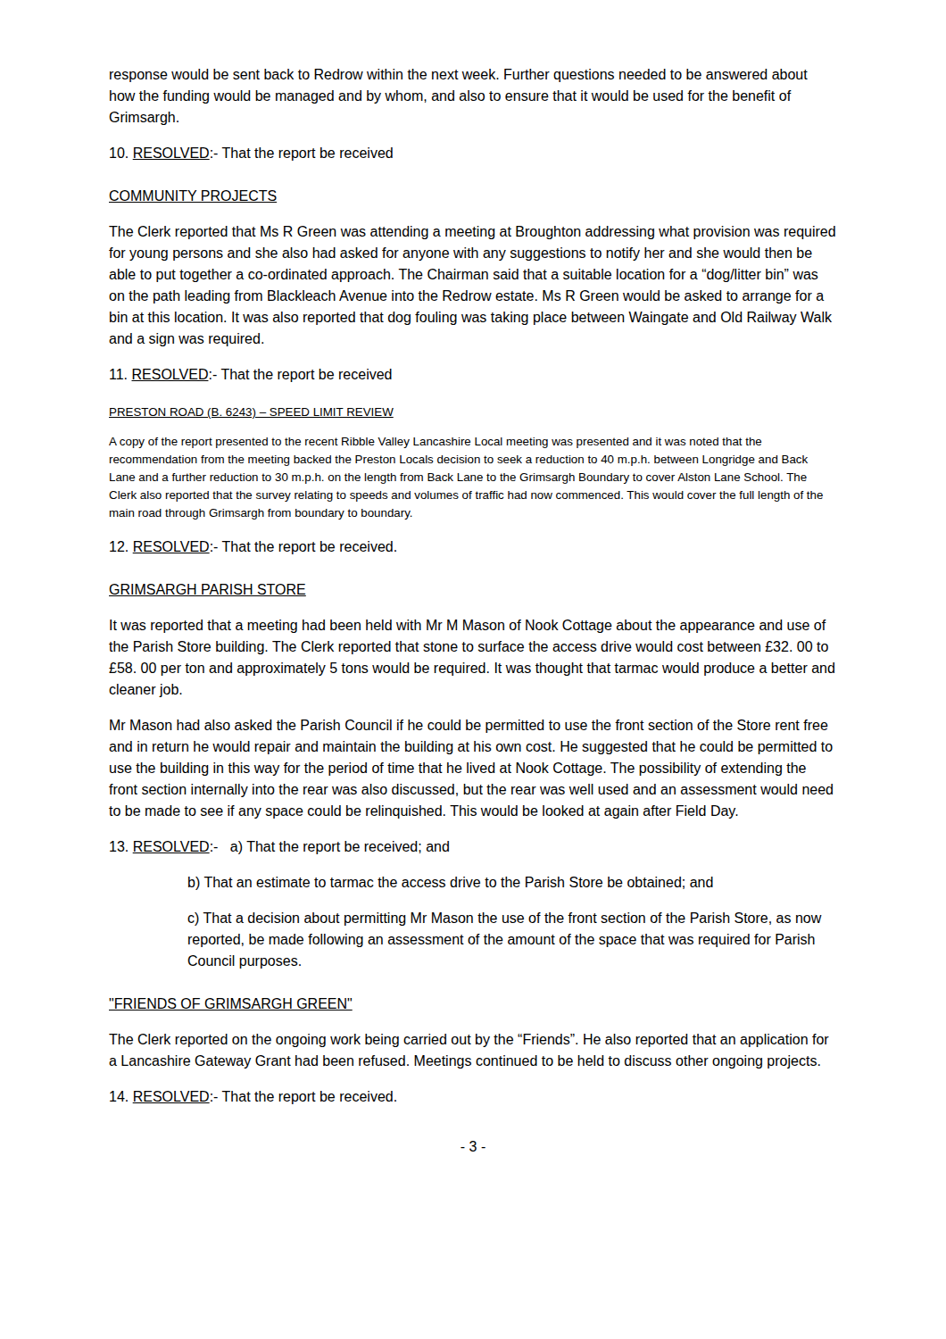response would be sent back to Redrow within the next week. Further questions needed to be answered about how the funding would be managed and by whom, and also to ensure that it would be used for the benefit of Grimsargh.
10. RESOLVED:- That the report be received
COMMUNITY PROJECTS
The Clerk reported that Ms R Green was attending a meeting at Broughton addressing what provision was required for young persons and she also had asked for anyone with any suggestions to notify her and she would then be able to put together a co-ordinated approach. The Chairman said that a suitable location for a “dog/litter bin” was on the path leading from Blackleach Avenue into the Redrow estate. Ms R Green would be asked to arrange for a bin at this location. It was also reported that dog fouling was taking place between Waingate and Old Railway Walk and a sign was required.
11. RESOLVED:- That the report be received
PRESTON ROAD (B. 6243) – SPEED LIMIT REVIEW
A copy of the report presented to the recent Ribble Valley Lancashire Local meeting was presented and it was noted that the recommendation from the meeting backed the Preston Locals decision to seek a reduction to 40 m.p.h. between Longridge and Back Lane and a further reduction to 30 m.p.h. on the length from Back Lane to the Grimsargh Boundary to cover Alston Lane School. The Clerk also reported that the survey relating to speeds and volumes of traffic had now commenced. This would cover the full length of the main road through Grimsargh from boundary to boundary.
12. RESOLVED:- That the report be received.
GRIMSARGH PARISH STORE
It was reported that a meeting had been held with Mr M Mason of Nook Cottage about the appearance and use of the Parish Store building. The Clerk reported that stone to surface the access drive would cost between £32. 00 to £58. 00 per ton and approximately 5 tons would be required. It was thought that tarmac would produce a better and cleaner job.
Mr Mason had also asked the Parish Council if he could be permitted to use the front section of the Store rent free and in return he would repair and maintain the building at his own cost. He suggested that he could be permitted to use the building in this way for the period of time that he lived at Nook Cottage. The possibility of extending the front section internally into the rear was also discussed, but the rear was well used and an assessment would need to be made to see if any space could be relinquished. This would be looked at again after Field Day.
13. RESOLVED:- a) That the report be received; and
b) That an estimate to tarmac the access drive to the Parish Store be obtained; and
c) That a decision about permitting Mr Mason the use of the front section of the Parish Store, as now reported, be made following an assessment of the amount of the space that was required for Parish Council purposes.
"FRIENDS OF GRIMSARGH GREEN"
The Clerk reported on the ongoing work being carried out by the “Friends”. He also reported that an application for a Lancashire Gateway Grant had been refused. Meetings continued to be held to discuss other ongoing projects.
14. RESOLVED:- That the report be received.
- 3 -